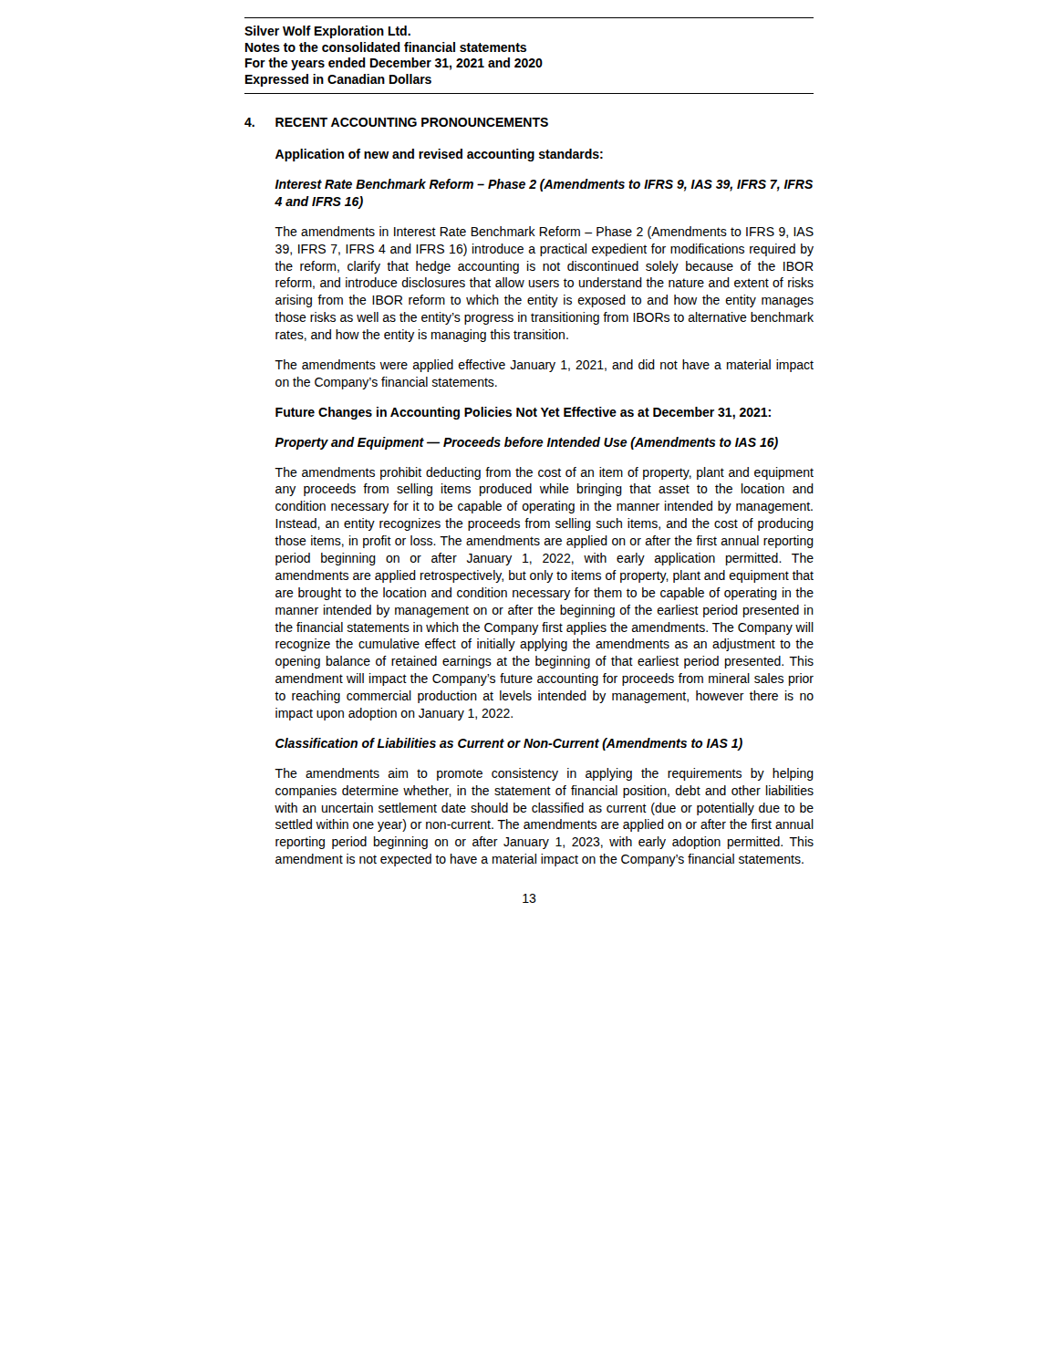Silver Wolf Exploration Ltd.
Notes to the consolidated financial statements
For the years ended December 31, 2021 and 2020
Expressed in Canadian Dollars
4. RECENT ACCOUNTING PRONOUNCEMENTS
Application of new and revised accounting standards:
Interest Rate Benchmark Reform – Phase 2 (Amendments to IFRS 9, IAS 39, IFRS 7, IFRS 4 and IFRS 16)
The amendments in Interest Rate Benchmark Reform – Phase 2 (Amendments to IFRS 9, IAS 39, IFRS 7, IFRS 4 and IFRS 16) introduce a practical expedient for modifications required by the reform, clarify that hedge accounting is not discontinued solely because of the IBOR reform, and introduce disclosures that allow users to understand the nature and extent of risks arising from the IBOR reform to which the entity is exposed to and how the entity manages those risks as well as the entity’s progress in transitioning from IBORs to alternative benchmark rates, and how the entity is managing this transition.
The amendments were applied effective January 1, 2021, and did not have a material impact on the Company’s financial statements.
Future Changes in Accounting Policies Not Yet Effective as at December 31, 2021:
Property and Equipment — Proceeds before Intended Use (Amendments to IAS 16)
The amendments prohibit deducting from the cost of an item of property, plant and equipment any proceeds from selling items produced while bringing that asset to the location and condition necessary for it to be capable of operating in the manner intended by management. Instead, an entity recognizes the proceeds from selling such items, and the cost of producing those items, in profit or loss. The amendments are applied on or after the first annual reporting period beginning on or after January 1, 2022, with early application permitted. The amendments are applied retrospectively, but only to items of property, plant and equipment that are brought to the location and condition necessary for them to be capable of operating in the manner intended by management on or after the beginning of the earliest period presented in the financial statements in which the Company first applies the amendments. The Company will recognize the cumulative effect of initially applying the amendments as an adjustment to the opening balance of retained earnings at the beginning of that earliest period presented. This amendment will impact the Company’s future accounting for proceeds from mineral sales prior to reaching commercial production at levels intended by management, however there is no impact upon adoption on January 1, 2022.
Classification of Liabilities as Current or Non-Current (Amendments to IAS 1)
The amendments aim to promote consistency in applying the requirements by helping companies determine whether, in the statement of financial position, debt and other liabilities with an uncertain settlement date should be classified as current (due or potentially due to be settled within one year) or non-current. The amendments are applied on or after the first annual reporting period beginning on or after January 1, 2023, with early adoption permitted. This amendment is not expected to have a material impact on the Company’s financial statements.
13